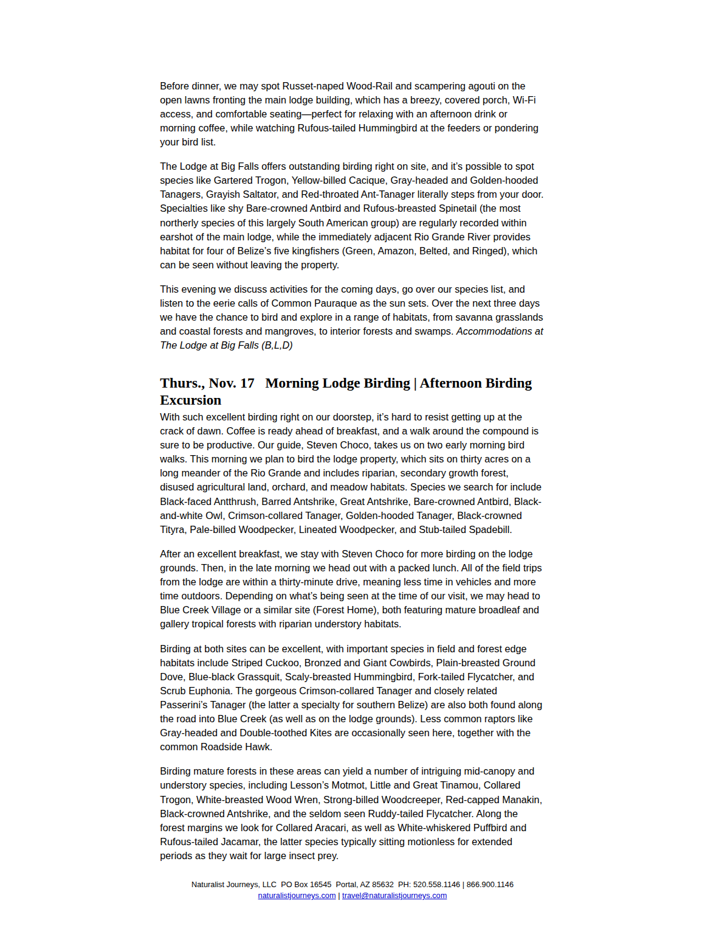Before dinner, we may spot Russet-naped Wood-Rail and scampering agouti on the open lawns fronting the main lodge building, which has a breezy, covered porch, Wi-Fi access, and comfortable seating—perfect for relaxing with an afternoon drink or morning coffee, while watching Rufous-tailed Hummingbird at the feeders or pondering your bird list.
The Lodge at Big Falls offers outstanding birding right on site, and it’s possible to spot species like Gartered Trogon, Yellow-billed Cacique, Gray-headed and Golden-hooded Tanagers, Grayish Saltator, and Red-throated Ant-Tanager literally steps from your door. Specialties like shy Bare-crowned Antbird and Rufous-breasted Spinetail (the most northerly species of this largely South American group) are regularly recorded within earshot of the main lodge, while the immediately adjacent Rio Grande River provides habitat for four of Belize’s five kingfishers (Green, Amazon, Belted, and Ringed), which can be seen without leaving the property.
This evening we discuss activities for the coming days, go over our species list, and listen to the eerie calls of Common Pauraque as the sun sets. Over the next three days we have the chance to bird and explore in a range of habitats, from savanna grasslands and coastal forests and mangroves, to interior forests and swamps. Accommodations at The Lodge at Big Falls (B,L,D)
Thurs., Nov. 17 Morning Lodge Birding | Afternoon Birding Excursion
With such excellent birding right on our doorstep, it’s hard to resist getting up at the crack of dawn. Coffee is ready ahead of breakfast, and a walk around the compound is sure to be productive. Our guide, Steven Choco, takes us on two early morning bird walks. This morning we plan to bird the lodge property, which sits on thirty acres on a long meander of the Rio Grande and includes riparian, secondary growth forest, disused agricultural land, orchard, and meadow habitats. Species we search for include Black-faced Antthrush, Barred Antshrike, Great Antshrike, Bare-crowned Antbird, Black-and-white Owl, Crimson-collared Tanager, Golden-hooded Tanager, Black-crowned Tityra, Pale-billed Woodpecker, Lineated Woodpecker, and Stub-tailed Spadebill.
After an excellent breakfast, we stay with Steven Choco for more birding on the lodge grounds. Then, in the late morning we head out with a packed lunch. All of the field trips from the lodge are within a thirty-minute drive, meaning less time in vehicles and more time outdoors. Depending on what’s being seen at the time of our visit, we may head to Blue Creek Village or a similar site (Forest Home), both featuring mature broadleaf and gallery tropical forests with riparian understory habitats.
Birding at both sites can be excellent, with important species in field and forest edge habitats include Striped Cuckoo, Bronzed and Giant Cowbirds, Plain-breasted Ground Dove, Blue-black Grassquit, Scaly-breasted Hummingbird, Fork-tailed Flycatcher, and Scrub Euphonia. The gorgeous Crimson-collared Tanager and closely related Passerini’s Tanager (the latter a specialty for southern Belize) are also both found along the road into Blue Creek (as well as on the lodge grounds). Less common raptors like Gray-headed and Double-toothed Kites are occasionally seen here, together with the common Roadside Hawk.
Birding mature forests in these areas can yield a number of intriguing mid-canopy and understory species, including Lesson’s Motmot, Little and Great Tinamou, Collared Trogon, White-breasted Wood Wren, Strong-billed Woodcreeper, Red-capped Manakin, Black-crowned Antshrike, and the seldom seen Ruddy-tailed Flycatcher. Along the forest margins we look for Collared Aracari, as well as White-whiskered Puffbird and Rufous-tailed Jacamar, the latter species typically sitting motionless for extended periods as they wait for large insect prey.
Naturalist Journeys, LLC PO Box 16545 Portal, AZ 85632 PH: 520.558.1146 | 866.900.1146 naturalistjourneys.com | travel@naturalistjourneys.com